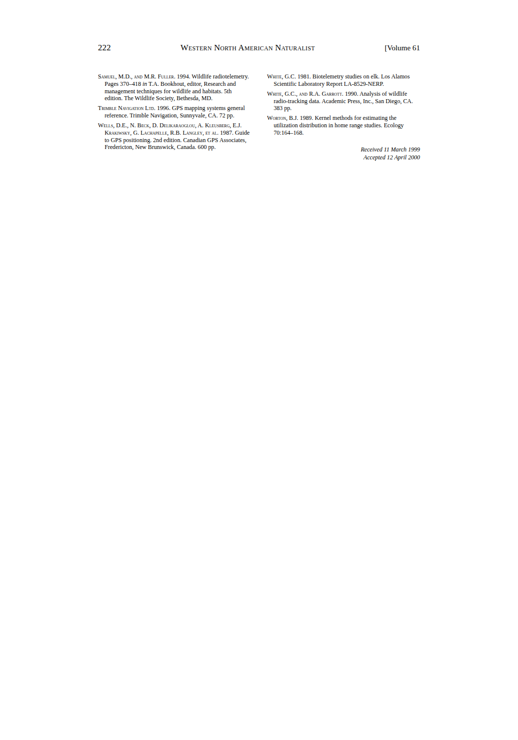222 Western North American Naturalist [Volume 61
Samuel, M.D., and M.R. Fuller. 1994. Wildlife radiotelemetry. Pages 370–418 in T.A. Bookhout, editor, Research and management techniques for wildlife and habitats. 5th edition. The Wildlife Society, Bethesda, MD.
Trimble Navigation Ltd. 1996. GPS mapping systems general reference. Trimble Navigation, Sunnyvale, CA. 72 pp.
Wells, D.E., N. Beck, D. Delikaraoglou, A. Kleusberg, E.J. Krakiwsky, G. Lachapelle, R.B. Langley, et al. 1987. Guide to GPS positioning. 2nd edition. Canadian GPS Associates, Fredericton, New Brunswick, Canada. 600 pp.
White, G.C. 1981. Biotelemetry studies on elk. Los Alamos Scientific Laboratory Report LA-8529-NERP.
White, G.C., and R.A. Garrott. 1990. Analysis of wildlife radio-tracking data. Academic Press, Inc., San Diego, CA. 383 pp.
Worton, B.J. 1989. Kernel methods for estimating the utilization distribution in home range studies. Ecology 70:164–168.
Received 11 March 1999
Accepted 12 April 2000